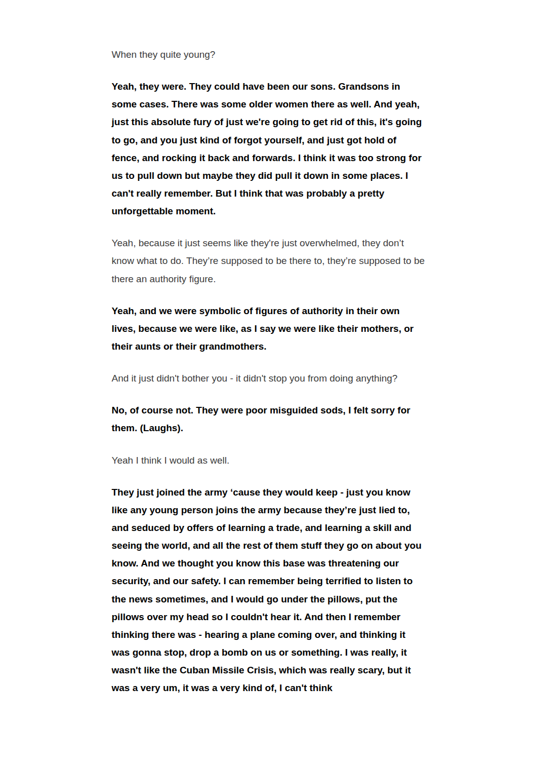When they quite young?
Yeah, they were. They could have been our sons. Grandsons in some cases. There was some older women there as well. And yeah, just this absolute fury of just we're going to get rid of this, it's going to go, and you just kind of forgot yourself, and just got hold of fence, and rocking it back and forwards. I think it was too strong for us to pull down but maybe they did pull it down in some places. I can't really remember. But I think that was probably a pretty unforgettable moment.
Yeah, because it just seems like they're just overwhelmed, they don’t know what to do. They’re supposed to be there to, they’re supposed to be there an authority figure.
Yeah, and we were symbolic of figures of authority in their own lives, because we were like, as I say we were like their mothers, or their aunts or their grandmothers.
And it just didn't bother you - it didn't stop you from doing anything?
No, of course not. They were poor misguided sods, I felt sorry for them. (Laughs).
Yeah I think I would as well.
They just joined the army ‘cause they would keep - just you know like any young person joins the army because they’re just lied to, and seduced by offers of learning a trade, and learning a skill and seeing the world, and all the rest of them stuff they go on about you know. And we thought you know this base was threatening our security, and our safety. I can remember being terrified to listen to the news sometimes, and I would go under the pillows, put the pillows over my head so I couldn't hear it. And then I remember thinking there was - hearing a plane coming over, and thinking it was gonna stop, drop a bomb on us or something. I was really, it wasn't like the Cuban Missile Crisis, which was really scary, but it was a very um, it was a very kind of, I can't think